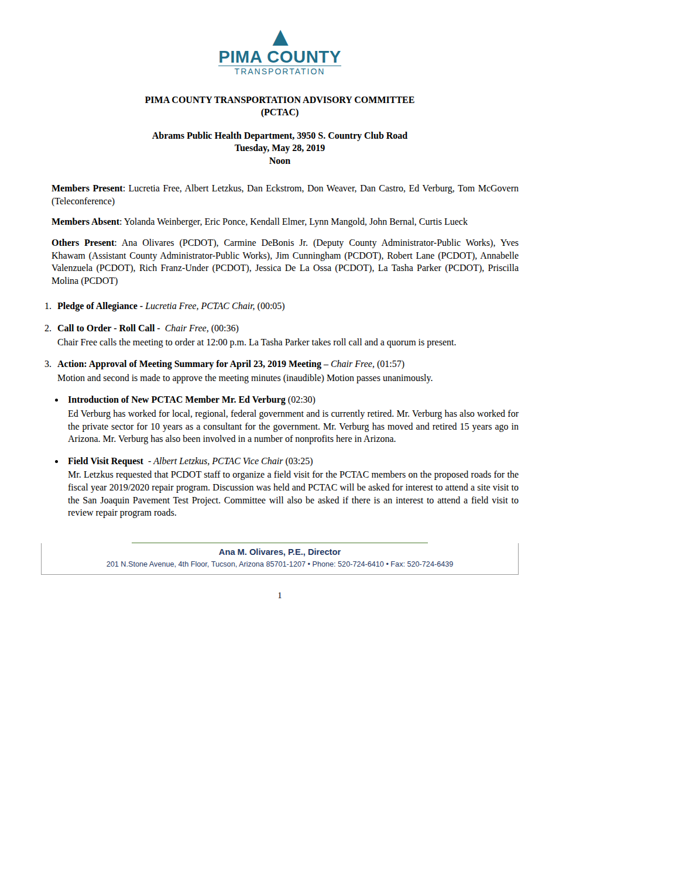▲
PIMA COUNTY TRANSPORTATION
PIMA COUNTY TRANSPORTATION ADVISORY COMMITTEE
(PCTAC)
Abrams Public Health Department, 3950 S. Country Club Road
Tuesday, May 28, 2019
Noon
Members Present: Lucretia Free, Albert Letzkus, Dan Eckstrom, Don Weaver, Dan Castro, Ed Verburg, Tom McGovern (Teleconference)
Members Absent: Yolanda Weinberger, Eric Ponce, Kendall Elmer, Lynn Mangold, John Bernal, Curtis Lueck
Others Present: Ana Olivares (PCDOT), Carmine DeBonis Jr. (Deputy County Administrator-Public Works), Yves Khawam (Assistant County Administrator-Public Works), Jim Cunningham (PCDOT), Robert Lane (PCDOT), Annabelle Valenzuela (PCDOT), Rich Franz-Under (PCDOT), Jessica De La Ossa (PCDOT), La Tasha Parker (PCDOT), Priscilla Molina (PCDOT)
Pledge of Allegiance - Lucretia Free, PCTAC Chair, (00:05)
Call to Order - Roll Call - Chair Free, (00:36)
Chair Free calls the meeting to order at 12:00 p.m. La Tasha Parker takes roll call and a quorum is present.
Action: Approval of Meeting Summary for April 23, 2019 Meeting – Chair Free, (01:57)
Motion and second is made to approve the meeting minutes (inaudible) Motion passes unanimously.
Introduction of New PCTAC Member Mr. Ed Verburg (02:30)
Ed Verburg has worked for local, regional, federal government and is currently retired. Mr. Verburg has also worked for the private sector for 10 years as a consultant for the government. Mr. Verburg has moved and retired 15 years ago in Arizona. Mr. Verburg has also been involved in a number of nonprofits here in Arizona.
Field Visit Request - Albert Letzkus, PCTAC Vice Chair (03:25)
Mr. Letzkus requested that PCDOT staff to organize a field visit for the PCTAC members on the proposed roads for the fiscal year 2019/2020 repair program. Discussion was held and PCTAC will be asked for interest to attend a site visit to the San Joaquin Pavement Test Project. Committee will also be asked if there is an interest to attend a field visit to review repair program roads.
Ana M. Olivares, P.E., Director
201 N.Stone Avenue, 4th Floor, Tucson, Arizona 85701-1207 • Phone: 520-724-6410 • Fax: 520-724-6439
1